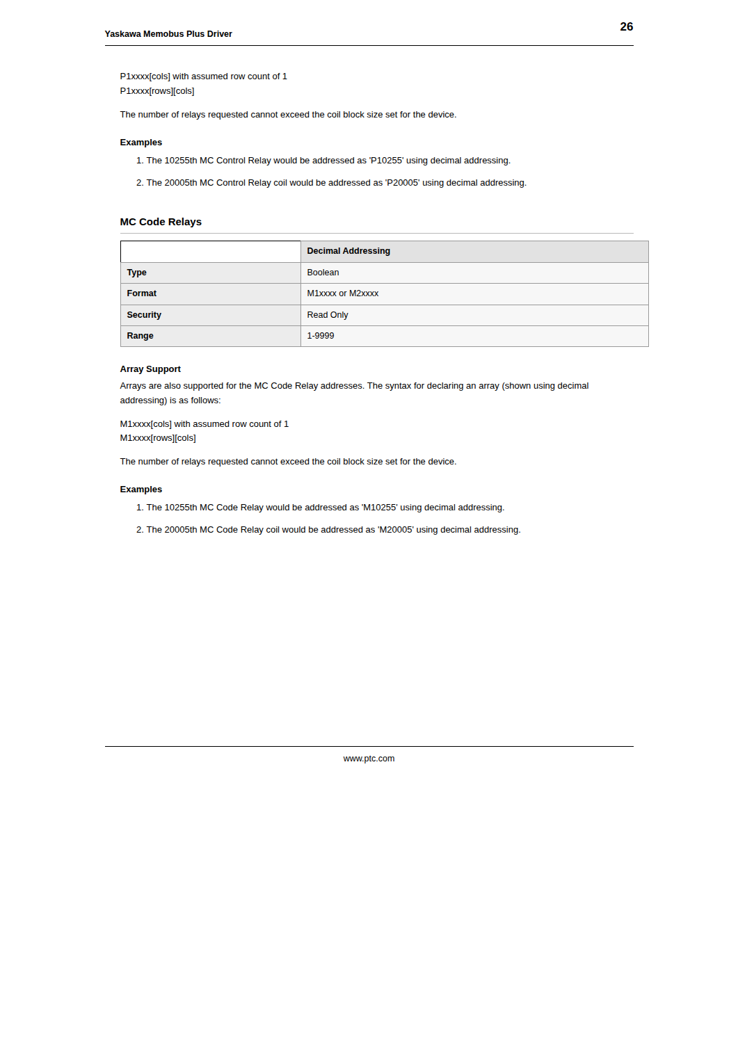Yaskawa Memobus Plus Driver
26
P1xxxx[cols] with assumed row count of 1
P1xxxx[rows][cols]
The number of relays requested cannot exceed the coil block size set for the device.
Examples
The 10255th MC Control Relay would be addressed as 'P10255' using decimal addressing.
The 20005th MC Control Relay coil would be addressed as 'P20005' using decimal addressing.
MC Code Relays
| | Decimal Addressing |
| Type | Boolean |
| Format | M1xxxx or M2xxxx |
| Security | Read Only |
| Range | 1-9999 |
Array Support
Arrays are also supported for the MC Code Relay addresses. The syntax for declaring an array (shown using decimal addressing) is as follows:
M1xxxx[cols] with assumed row count of 1
M1xxxx[rows][cols]
The number of relays requested cannot exceed the coil block size set for the device.
Examples
The 10255th MC Code Relay would be addressed as 'M10255' using decimal addressing.
The 20005th MC Code Relay coil would be addressed as 'M20005' using decimal addressing.
www.ptc.com